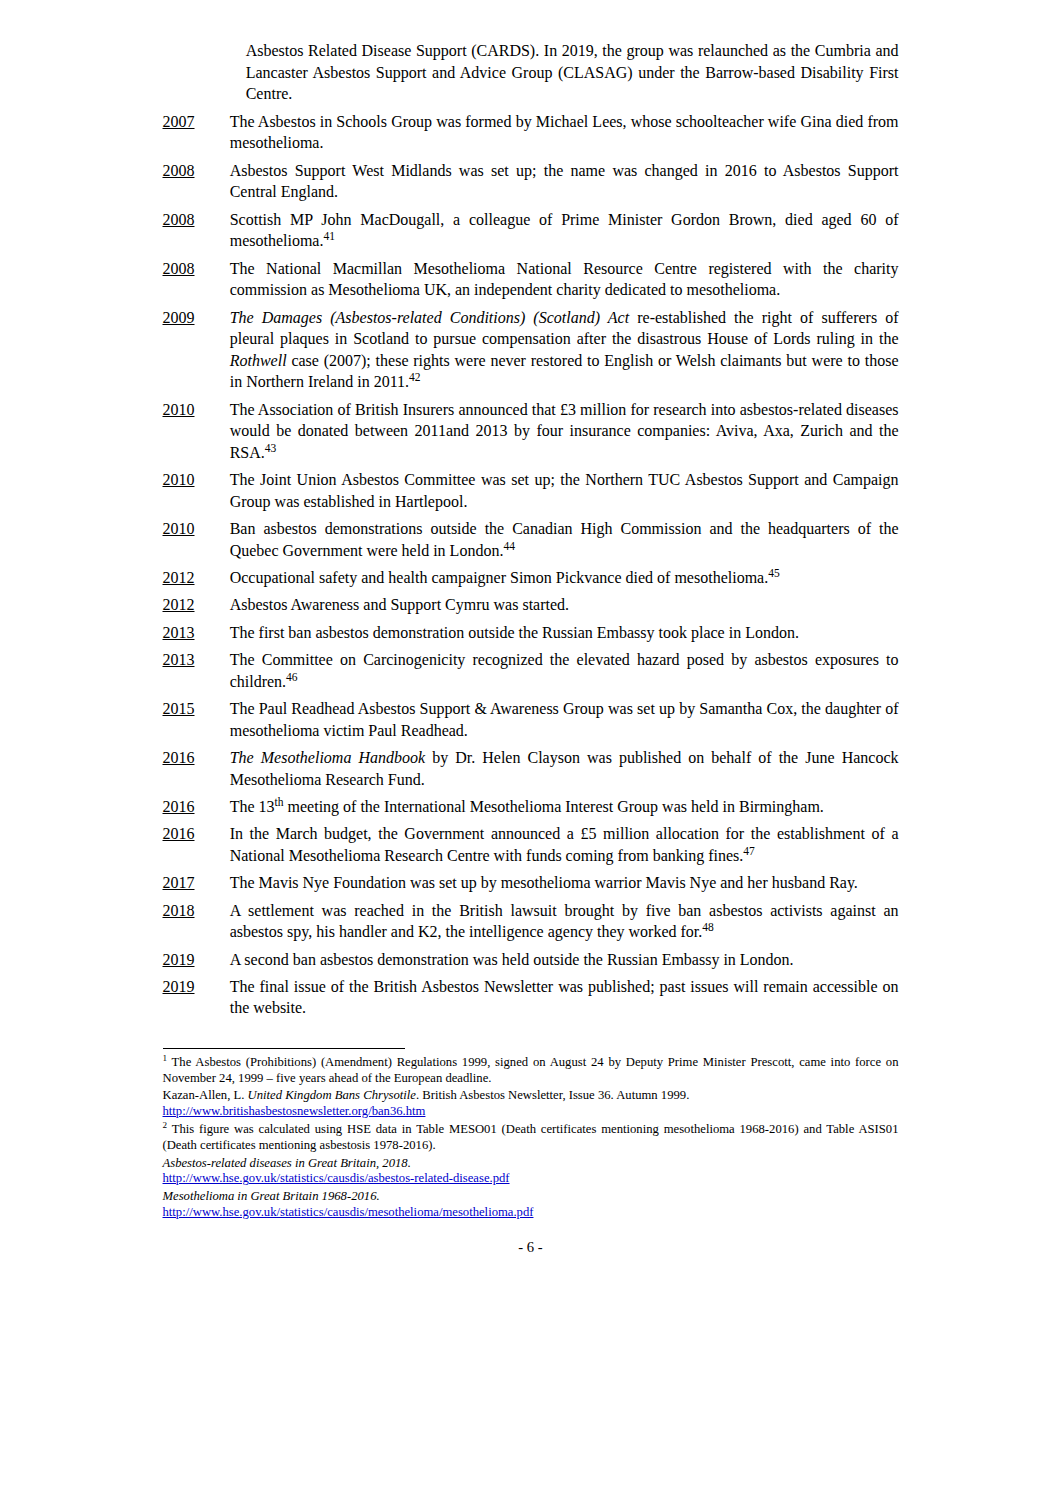Asbestos Related Disease Support (CARDS). In 2019, the group was relaunched as the Cumbria and Lancaster Asbestos Support and Advice Group (CLASAG) under the Barrow-based Disability First Centre.
| 2007 | The Asbestos in Schools Group was formed by Michael Lees, whose schoolteacher wife Gina died from mesothelioma. |
| 2008 | Asbestos Support West Midlands was set up; the name was changed in 2016 to Asbestos Support Central England. |
| 2008 | Scottish MP John MacDougall, a colleague of Prime Minister Gordon Brown, died aged 60 of mesothelioma. 41 |
| 2008 | The National Macmillan Mesothelioma National Resource Centre registered with the charity commission as Mesothelioma UK, an independent charity dedicated to mesothelioma. |
| 2009 | The Damages (Asbestos-related Conditions) (Scotland) Act re-established the right of sufferers of pleural plaques in Scotland to pursue compensation after the disastrous House of Lords ruling in the Rothwell case (2007); these rights were never restored to English or Welsh claimants but were to those in Northern Ireland in 2011. 42 |
| 2010 | The Association of British Insurers announced that £3 million for research into asbestos-related diseases would be donated between 2011and 2013 by four insurance companies: Aviva, Axa, Zurich and the RSA. 43 |
| 2010 | The Joint Union Asbestos Committee was set up; the Northern TUC Asbestos Support and Campaign Group was established in Hartlepool. |
| 2010 | Ban asbestos demonstrations outside the Canadian High Commission and the headquarters of the Quebec Government were held in London. 44 |
| 2012 | Occupational safety and health campaigner Simon Pickvance died of mesothelioma. 45 |
| 2012 | Asbestos Awareness and Support Cymru was started. |
| 2013 | The first ban asbestos demonstration outside the Russian Embassy took place in London. |
| 2013 | The Committee on Carcinogenicity recognized the elevated hazard posed by asbestos exposures to children. 46 |
| 2015 | The Paul Readhead Asbestos Support & Awareness Group was set up by Samantha Cox, the daughter of mesothelioma victim Paul Readhead. |
| 2016 | The Mesothelioma Handbook by Dr. Helen Clayson was published on behalf of the June Hancock Mesothelioma Research Fund. |
| 2016 | The 13 th meeting of the International Mesothelioma Interest Group was held in Birmingham. |
| 2016 | In the March budget, the Government announced a £5 million allocation for the establishment of a National Mesothelioma Research Centre with funds coming from banking fines. 47 |
| 2017 | The Mavis Nye Foundation was set up by mesothelioma warrior Mavis Nye and her husband Ray. |
| 2018 | A settlement was reached in the British lawsuit brought by five ban asbestos activists against an asbestos spy, his handler and K2, the intelligence agency they worked for. 48 |
| 2019 | A second ban asbestos demonstration was held outside the Russian Embassy in London. |
| 2019 | The final issue of the British Asbestos Newsletter was published; past issues will remain accessible on the website. |
1 The Asbestos (Prohibitions) (Amendment) Regulations 1999, signed on August 24 by Deputy Prime Minister Prescott, came into force on November 24, 1999 – five years ahead of the European deadline.
Kazan-Allen, L. United Kingdom Bans Chrysotile. British Asbestos Newsletter, Issue 36. Autumn 1999.
http://www.britishasbestosnewsletter.org/ban36.htm
2 This figure was calculated using HSE data in Table MESO01 (Death certificates mentioning mesothelioma 1968-2016) and Table ASIS01 (Death certificates mentioning asbestosis 1978-2016).
Asbestos-related diseases in Great Britain, 2018.
http://www.hse.gov.uk/statistics/causdis/asbestos-related-disease.pdf
Mesothelioma in Great Britain 1968-2016.
http://www.hse.gov.uk/statistics/causdis/mesothelioma/mesothelioma.pdf
- 6 -